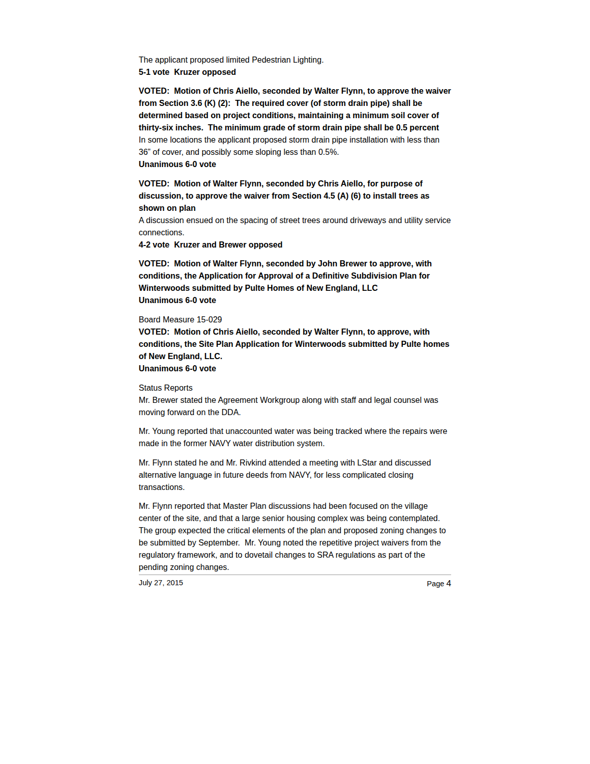The applicant proposed limited Pedestrian Lighting.
5-1 vote Kruzer opposed
VOTED: Motion of Chris Aiello, seconded by Walter Flynn, to approve the waiver from Section 3.6 (K) (2): The required cover (of storm drain pipe) shall be determined based on project conditions, maintaining a minimum soil cover of thirty-six inches. The minimum grade of storm drain pipe shall be 0.5 percent
In some locations the applicant proposed storm drain pipe installation with less than 36” of cover, and possibly some sloping less than 0.5%.
Unanimous 6-0 vote
VOTED: Motion of Walter Flynn, seconded by Chris Aiello, for purpose of discussion, to approve the waiver from Section 4.5 (A) (6) to install trees as shown on plan
A discussion ensued on the spacing of street trees around driveways and utility service connections.
4-2 vote Kruzer and Brewer opposed
VOTED: Motion of Walter Flynn, seconded by John Brewer to approve, with conditions, the Application for Approval of a Definitive Subdivision Plan for Winterwoods submitted by Pulte Homes of New England, LLC
Unanimous 6-0 vote
Board Measure 15-029
VOTED: Motion of Chris Aiello, seconded by Walter Flynn, to approve, with conditions, the Site Plan Application for Winterwoods submitted by Pulte homes of New England, LLC.
Unanimous 6-0 vote
Status Reports
Mr. Brewer stated the Agreement Workgroup along with staff and legal counsel was moving forward on the DDA.
Mr. Young reported that unaccounted water was being tracked where the repairs were made in the former NAVY water distribution system.
Mr. Flynn stated he and Mr. Rivkind attended a meeting with LStar and discussed alternative language in future deeds from NAVY, for less complicated closing transactions.
Mr. Flynn reported that Master Plan discussions had been focused on the village center of the site, and that a large senior housing complex was being contemplated. The group expected the critical elements of the plan and proposed zoning changes to be submitted by September. Mr. Young noted the repetitive project waivers from the regulatory framework, and to dovetail changes to SRA regulations as part of the pending zoning changes.
July 27, 2015 Page 4